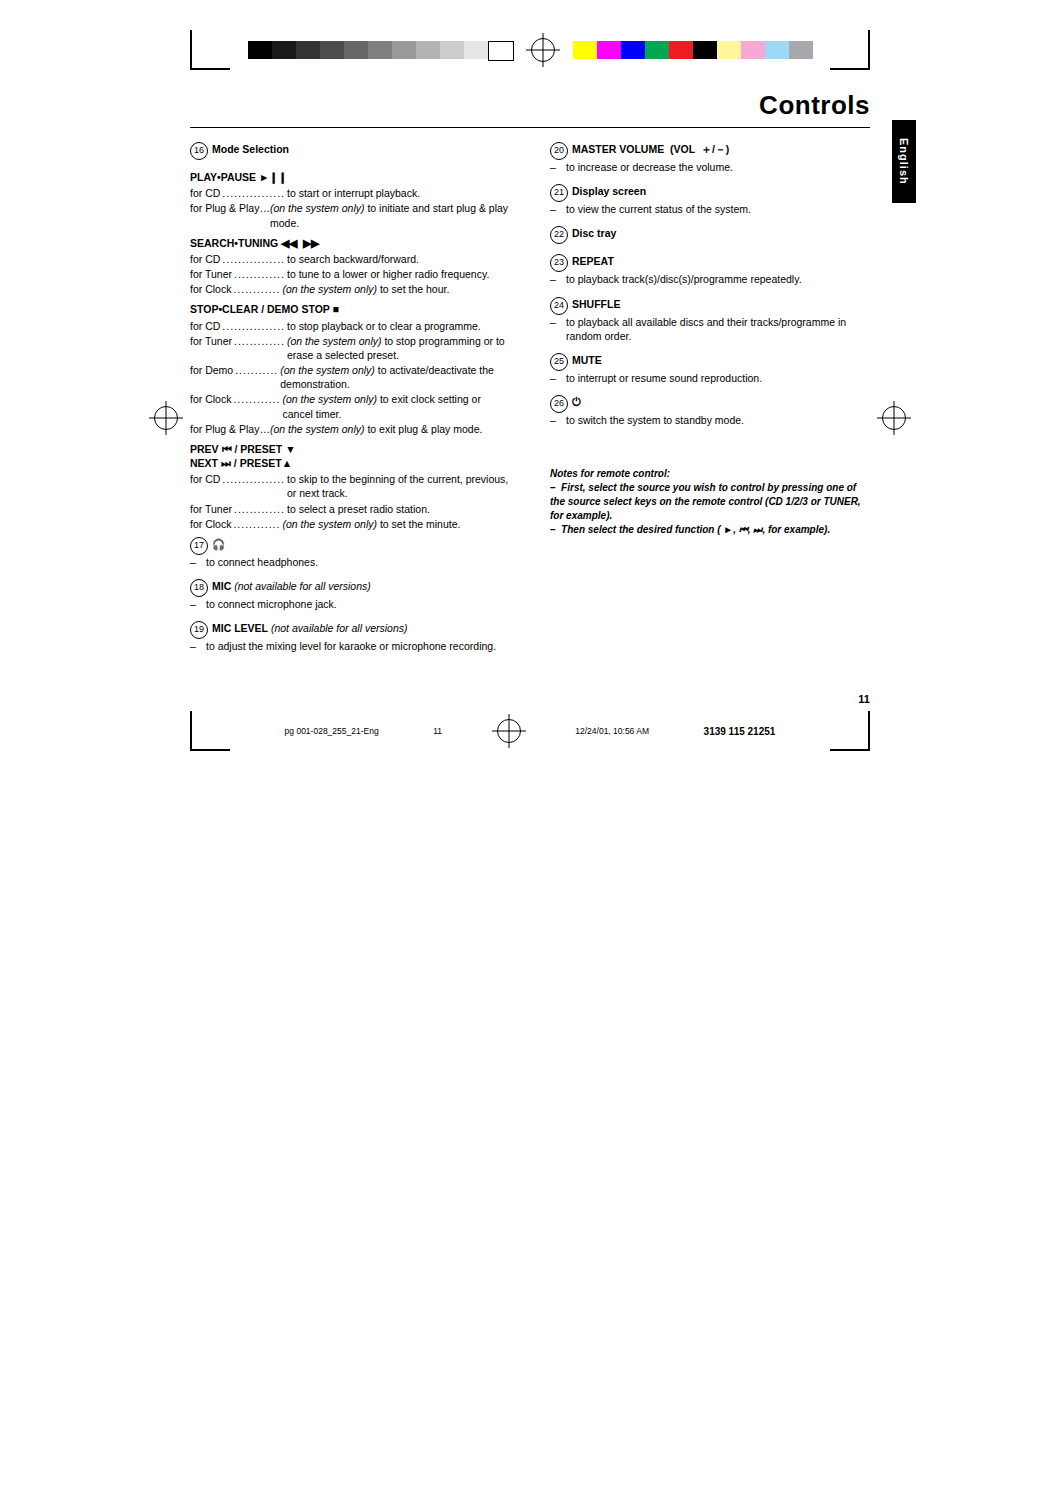Controls
English
16 Mode Selection
PLAY•PAUSE ►❙❙
for CD
................
to start or interrupt playback.
for Plug & Play…
(on the system only) to initiate and start plug & play mode.
SEARCH•TUNING ◀◀ ▶▶
for CD
................
to search backward/forward.
for Tuner
.............
to tune to a lower or higher radio frequency.
for Clock
............
(on the system only) to set the hour.
STOP•CLEAR / DEMO STOP ■
for CD
................
to stop playback or to clear a programme.
for Tuner
.............
(on the system only) to stop programming or to erase a selected preset.
for Demo
...........
(on the system only) to activate/deactivate the demonstration.
for Clock
............
(on the system only) to exit clock setting or cancel timer.
for Plug & Play…
(on the system only) to exit plug & play mode.
PREV ⏮ / PRESET ▼
NEXT ⏭ / PRESET▲
for CD
................
to skip to the beginning of the current, previous, or next track.
for Tuner
.............
to select a preset radio station.
for Clock
............
(on the system only) to set the minute.
17🎧
–to connect headphones.
18 MIC (not available for all versions)
–to connect microphone jack.
19 MIC LEVEL (not available for all versions)
–to adjust the mixing level for karaoke or microphone recording.
20 MASTER VOLUME (VOL ＋/－)
–to increase or decrease the volume.
21 Display screen
–to view the current status of the system.
22 Disc tray
23 REPEAT
–to playback track(s)/disc(s)/programme repeatedly.
24 SHUFFLE
–to playback all available discs and their tracks/programme in random order.
25 MUTE
–to interrupt or resume sound reproduction.
26⏻
–to switch the system to standby mode.
Notes for remote control:
– First, select the source you wish to control by pressing one of the source select keys on the remote control (CD 1/2/3 or TUNER, for example).
– Then select the desired function ( ►, ⏮, ⏭, for example).
11
pg 001-028_255_21-Eng
11
12/24/01, 10:56 AM
3139 115 21251